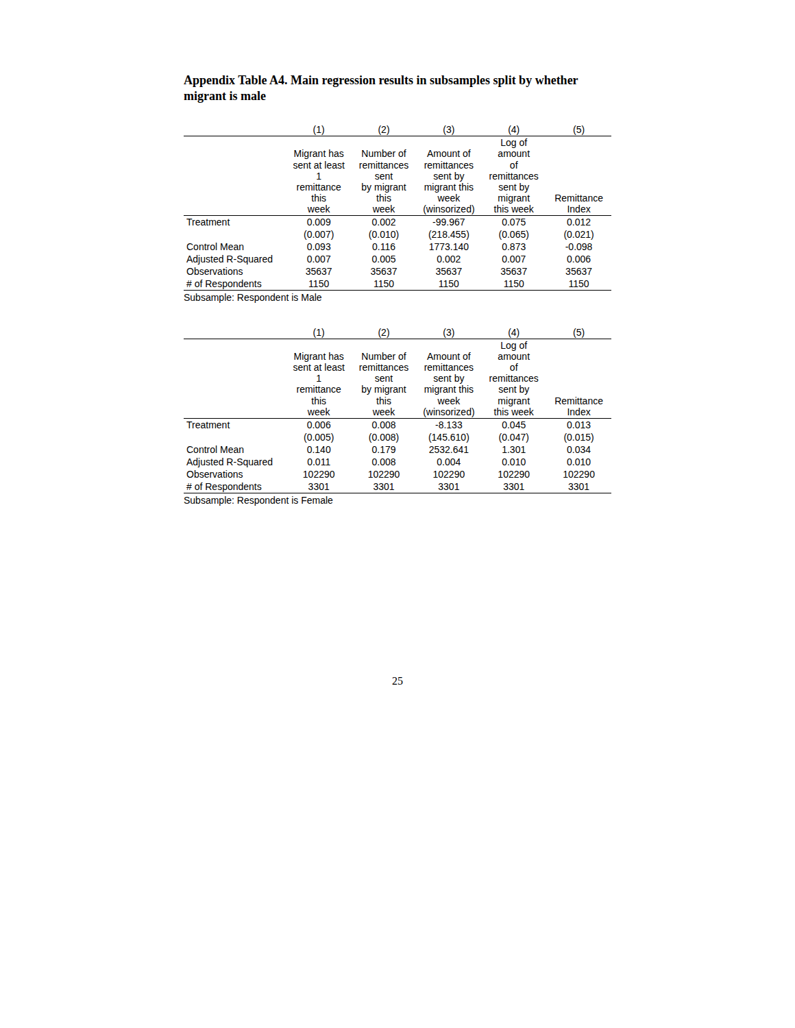Appendix Table A4. Main regression results in subsamples split by whether migrant is male
| | (1) | (2) | (3) | (4) | (5) |
| | Migrant has sent at least 1 remittance this week | Number of remittances sent by migrant this week | Amount of remittances sent by migrant this week (winsorized) | Log of amount of remittances sent by migrant this week | Remittance Index |
| Treatment | 0.009 | 0.002 | -99.967 | 0.075 | 0.012 |
| | (0.007) | (0.010) | (218.455) | (0.065) | (0.021) |
| Control Mean | 0.093 | 0.116 | 1773.140 | 0.873 | -0.098 |
| Adjusted R-Squared | 0.007 | 0.005 | 0.002 | 0.007 | 0.006 |
| Observations | 35637 | 35637 | 35637 | 35637 | 35637 |
| # of Respondents | 1150 | 1150 | 1150 | 1150 | 1150 |
Subsample: Respondent is Male
| | (1) | (2) | (3) | (4) | (5) |
| | Migrant has sent at least 1 remittance this week | Number of remittances sent by migrant this week | Amount of remittances sent by migrant this week (winsorized) | Log of amount of remittances sent by migrant this week | Remittance Index |
| Treatment | 0.006 | 0.008 | -8.133 | 0.045 | 0.013 |
| | (0.005) | (0.008) | (145.610) | (0.047) | (0.015) |
| Control Mean | 0.140 | 0.179 | 2532.641 | 1.301 | 0.034 |
| Adjusted R-Squared | 0.011 | 0.008 | 0.004 | 0.010 | 0.010 |
| Observations | 102290 | 102290 | 102290 | 102290 | 102290 |
| # of Respondents | 3301 | 3301 | 3301 | 3301 | 3301 |
Subsample: Respondent is Female
25